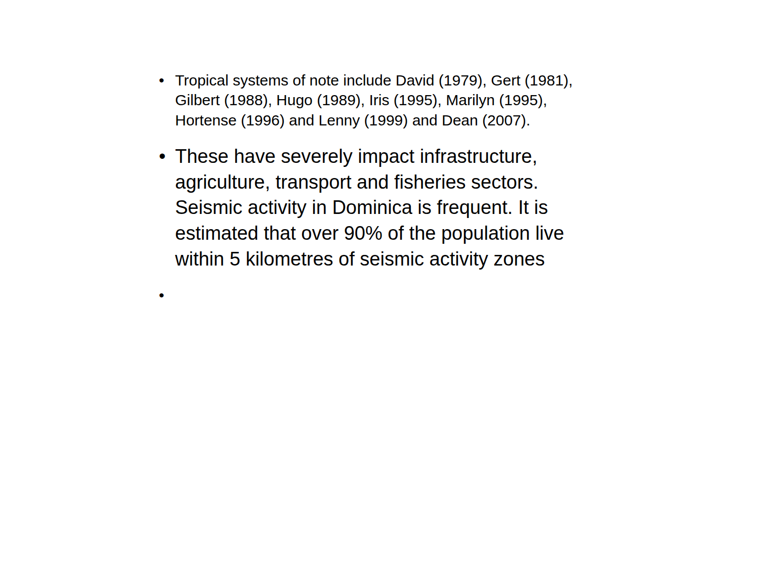Tropical systems of note include David (1979), Gert (1981), Gilbert (1988), Hugo (1989), Iris (1995), Marilyn (1995), Hortense (1996) and Lenny (1999) and Dean (2007).
These have severely impact infrastructure, agriculture, transport and fisheries sectors. Seismic activity in Dominica is frequent. It is estimated that over 90% of the population live within 5 kilometres of seismic activity zones